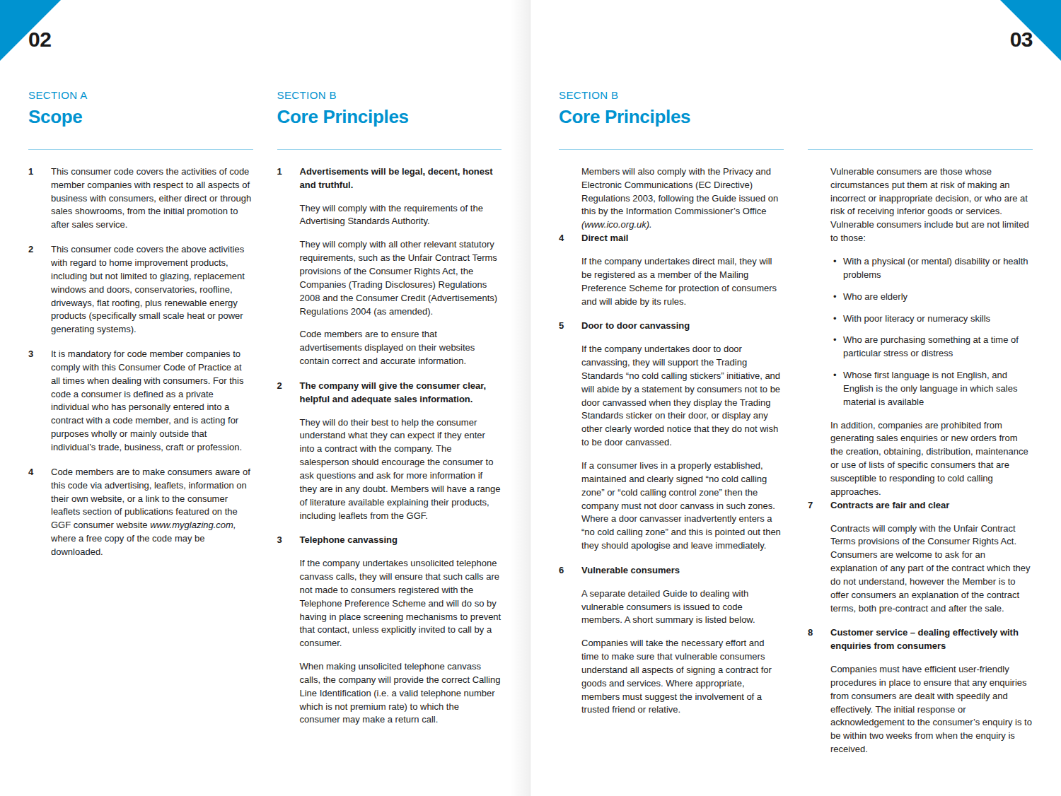02
SECTION A
Scope
1
This consumer code covers the activities of code member companies with respect to all aspects of business with consumers, either direct or through sales showrooms, from the initial promotion to after sales service.
2
This consumer code covers the above activities with regard to home improvement products, including but not limited to glazing, replacement windows and doors, conservatories, roofline, driveways, flat roofing, plus renewable energy products (specifically small scale heat or power generating systems).
3
It is mandatory for code member companies to comply with this Consumer Code of Practice at all times when dealing with consumers. For this code a consumer is defined as a private individual who has personally entered into a contract with a code member, and is acting for purposes wholly or mainly outside that individual’s trade, business, craft or profession.
4
Code members are to make consumers aware of this code via advertising, leaflets, information on their own website, or a link to the consumer leaflets section of publications featured on the GGF consumer website www.myglazing.com, where a free copy of the code may be downloaded.
SECTION B
Core Principles
1
Advertisements will be legal, decent, honest and truthful.
They will comply with the requirements of the Advertising Standards Authority.
They will comply with all other relevant statutory requirements, such as the Unfair Contract Terms provisions of the Consumer Rights Act, the Companies (Trading Disclosures) Regulations 2008 and the Consumer Credit (Advertisements) Regulations 2004 (as amended).
Code members are to ensure that advertisements displayed on their websites contain correct and accurate information.
2
The company will give the consumer clear, helpful and adequate sales information.
They will do their best to help the consumer understand what they can expect if they enter into a contract with the company. The salesperson should encourage the consumer to ask questions and ask for more information if they are in any doubt. Members will have a range of literature available explaining their products, including leaflets from the GGF.
3
Telephone canvassing
If the company undertakes unsolicited telephone canvass calls, they will ensure that such calls are not made to consumers registered with the Telephone Preference Scheme and will do so by having in place screening mechanisms to prevent that contact, unless explicitly invited to call by a consumer.
When making unsolicited telephone canvass calls, the company will provide the correct Calling Line Identification (i.e. a valid telephone number which is not premium rate) to which the consumer may make a return call.
03
SECTION B
Core Principles
Members will also comply with the Privacy and Electronic Communications (EC Directive) Regulations 2003, following the Guide issued on this by the Information Commissioner’s Office (www.ico.org.uk).
4
Direct mail
If the company undertakes direct mail, they will be registered as a member of the Mailing Preference Scheme for protection of consumers and will abide by its rules.
5
Door to door canvassing
If the company undertakes door to door canvassing, they will support the Trading Standards “no cold calling stickers” initiative, and will abide by a statement by consumers not to be door canvassed when they display the Trading Standards sticker on their door, or display any other clearly worded notice that they do not wish to be door canvassed.
If a consumer lives in a properly established, maintained and clearly signed “no cold calling zone” or “cold calling control zone” then the company must not door canvass in such zones. Where a door canvasser inadvertently enters a “no cold calling zone” and this is pointed out then they should apologise and leave immediately.
6
Vulnerable consumers
A separate detailed Guide to dealing with vulnerable consumers is issued to code members. A short summary is listed below.
Companies will take the necessary effort and time to make sure that vulnerable consumers understand all aspects of signing a contract for goods and services. Where appropriate, members must suggest the involvement of a trusted friend or relative.
Vulnerable consumers are those whose circumstances put them at risk of making an incorrect or inappropriate decision, or who are at risk of receiving inferior goods or services. Vulnerable consumers include but are not limited to those:
With a physical (or mental) disability or health problems
Who are elderly
With poor literacy or numeracy skills
Who are purchasing something at a time of particular stress or distress
Whose first language is not English, and English is the only language in which sales material is available
In addition, companies are prohibited from generating sales enquiries or new orders from the creation, obtaining, distribution, maintenance or use of lists of specific consumers that are susceptible to responding to cold calling approaches.
7
Contracts are fair and clear
Contracts will comply with the Unfair Contract Terms provisions of the Consumer Rights Act. Consumers are welcome to ask for an explanation of any part of the contract which they do not understand, however the Member is to offer consumers an explanation of the contract terms, both pre-contract and after the sale.
8
Customer service – dealing effectively with enquiries from consumers
Companies must have efficient user-friendly procedures in place to ensure that any enquiries from consumers are dealt with speedily and effectively. The initial response or acknowledgement to the consumer’s enquiry is to be within two weeks from when the enquiry is received.